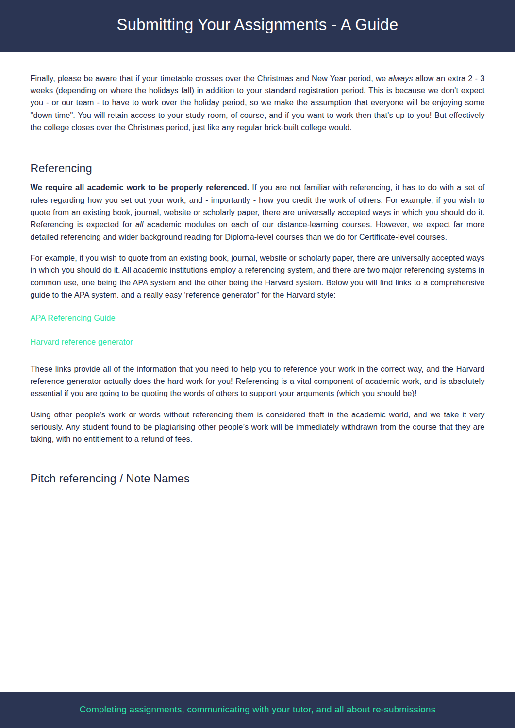Submitting Your Assignments - A Guide
Finally, please be aware that if your timetable crosses over the Christmas and New Year period, we always allow an extra 2 - 3 weeks (depending on where the holidays fall) in addition to your standard registration period. This is because we don't expect you - or our team - to have to work over the holiday period, so we make the assumption that everyone will be enjoying some "down time". You will retain access to your study room, of course, and if you want to work then that's up to you! But effectively the college closes over the Christmas period, just like any regular brick-built college would.
Referencing
We require all academic work to be properly referenced. If you are not familiar with referencing, it has to do with a set of rules regarding how you set out your work, and - importantly - how you credit the work of others. For example, if you wish to quote from an existing book, journal, website or scholarly paper, there are universally accepted ways in which you should do it. Referencing is expected for all academic modules on each of our distance-learning courses. However, we expect far more detailed referencing and wider background reading for Diploma-level courses than we do for Certificate-level courses.
For example, if you wish to quote from an existing book, journal, website or scholarly paper, there are universally accepted ways in which you should do it. All academic institutions employ a referencing system, and there are two major referencing systems in common use, one being the APA system and the other being the Harvard system. Below you will find links to a comprehensive guide to the APA system, and a really easy ‘reference generator” for the Harvard style:
APA Referencing Guide
Harvard reference generator
These links provide all of the information that you need to help you to reference your work in the correct way, and the Harvard reference generator actually does the hard work for you! Referencing is a vital component of academic work, and is absolutely essential if you are going to be quoting the words of others to support your arguments (which you should be)!
Using other people’s work or words without referencing them is considered theft in the academic world, and we take it very seriously. Any student found to be plagiarising other people’s work will be immediately withdrawn from the course that they are taking, with no entitlement to a refund of fees.
Pitch referencing / Note Names
Completing assignments, communicating with your tutor, and all about re-submissions